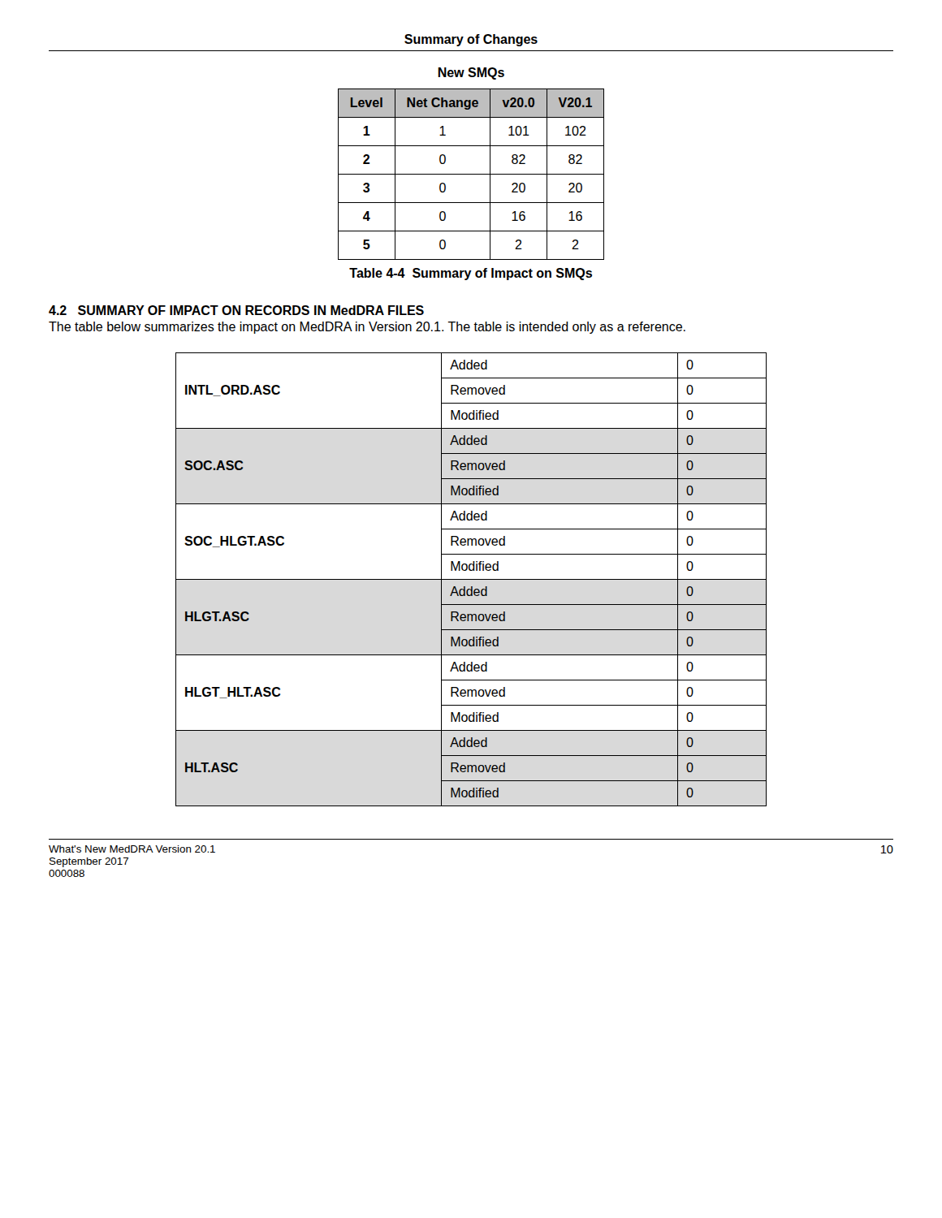Summary of Changes
New SMQs
| Level | Net Change | v20.0 | V20.1 |
| --- | --- | --- | --- |
| 1 | 1 | 101 | 102 |
| 2 | 0 | 82 | 82 |
| 3 | 0 | 20 | 20 |
| 4 | 0 | 16 | 16 |
| 5 | 0 | 2 | 2 |
Table 4-4 Summary of Impact on SMQs
4.2 SUMMARY OF IMPACT ON RECORDS IN MedDRA FILES
The table below summarizes the impact on MedDRA in Version 20.1. The table is intended only as a reference.
| INTL_ORD.ASC | Added | 0 |
| Removed | 0 |
| Modified | 0 |
| SOC.ASC | Added | 0 |
| Removed | 0 |
| Modified | 0 |
| SOC_HLGT.ASC | Added | 0 |
| Removed | 0 |
| Modified | 0 |
| HLGT.ASC | Added | 0 |
| Removed | 0 |
| Modified | 0 |
| HLGT_HLT.ASC | Added | 0 |
| Removed | 0 |
| Modified | 0 |
| HLT.ASC | Added | 0 |
| Removed | 0 |
| Modified | 0 |
What's New MedDRA Version 20.1
September 2017
000088 10